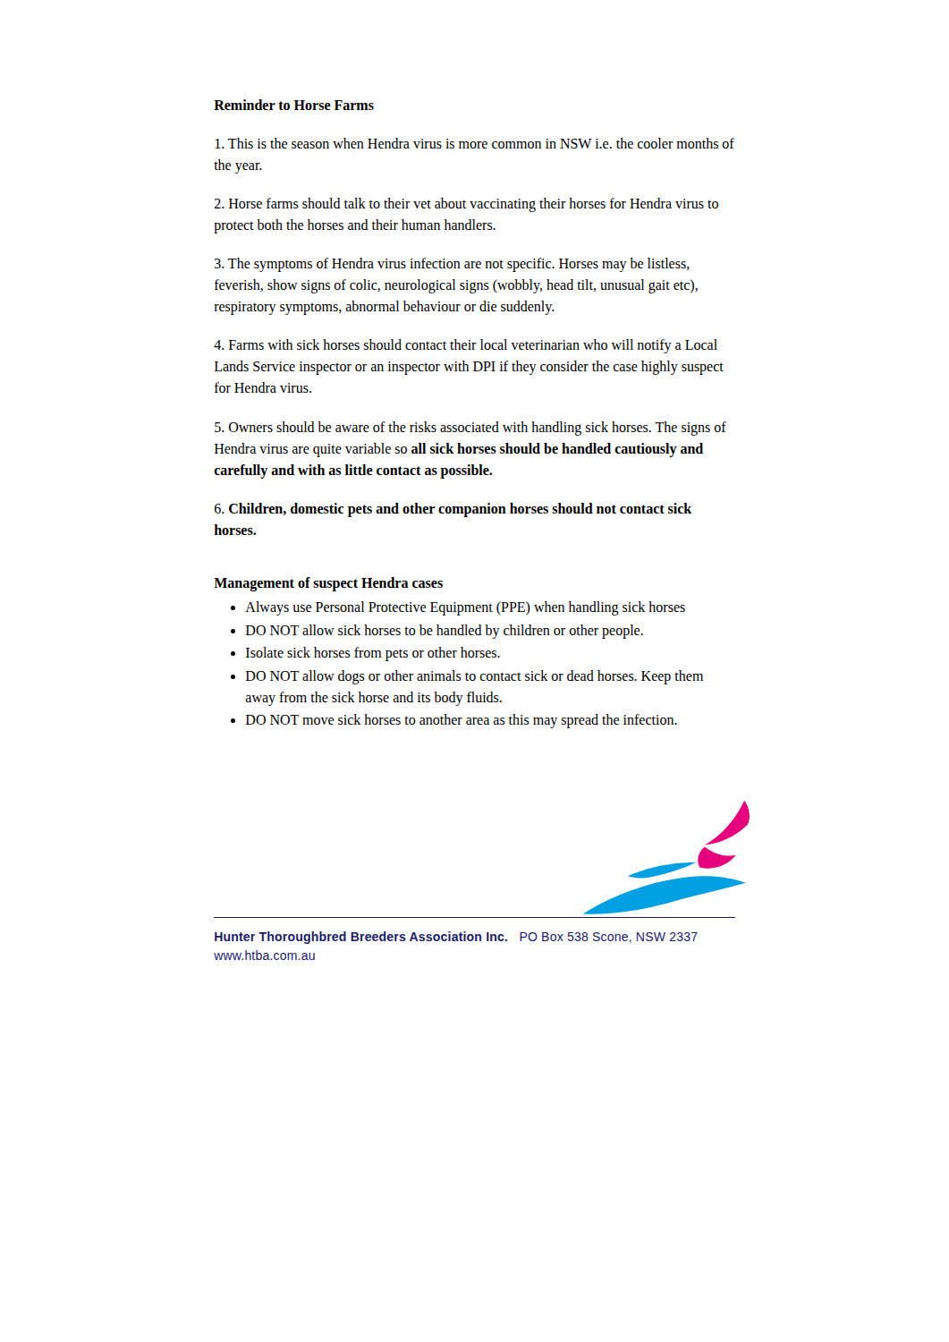Reminder to Horse Farms
1. This is the season when Hendra virus is more common in NSW i.e. the cooler months of the year.
2. Horse farms should talk to their vet about vaccinating their horses for Hendra virus to protect both the horses and their human handlers.
3. The symptoms of Hendra virus infection are not specific. Horses may be listless, feverish, show signs of colic, neurological signs (wobbly, head tilt, unusual gait etc), respiratory symptoms, abnormal behaviour or die suddenly.
4. Farms with sick horses should contact their local veterinarian who will notify a Local Lands Service inspector or an inspector with DPI if they consider the case highly suspect for Hendra virus.
5. Owners should be aware of the risks associated with handling sick horses. The signs of Hendra virus are quite variable so all sick horses should be handled cautiously and carefully and with as little contact as possible.
6. Children, domestic pets and other companion horses should not contact sick horses.
Management of suspect Hendra cases
Always use Personal Protective Equipment (PPE) when handling sick horses
DO NOT allow sick horses to be handled by children or other people.
Isolate sick horses from pets or other horses.
DO NOT allow dogs or other animals to contact sick or dead horses. Keep them away from the sick horse and its body fluids.
DO NOT move sick horses to another area as this may spread the infection.
Hunter Thoroughbred Breeders Association Inc. PO Box 538 Scone, NSW 2337 www.htba.com.au